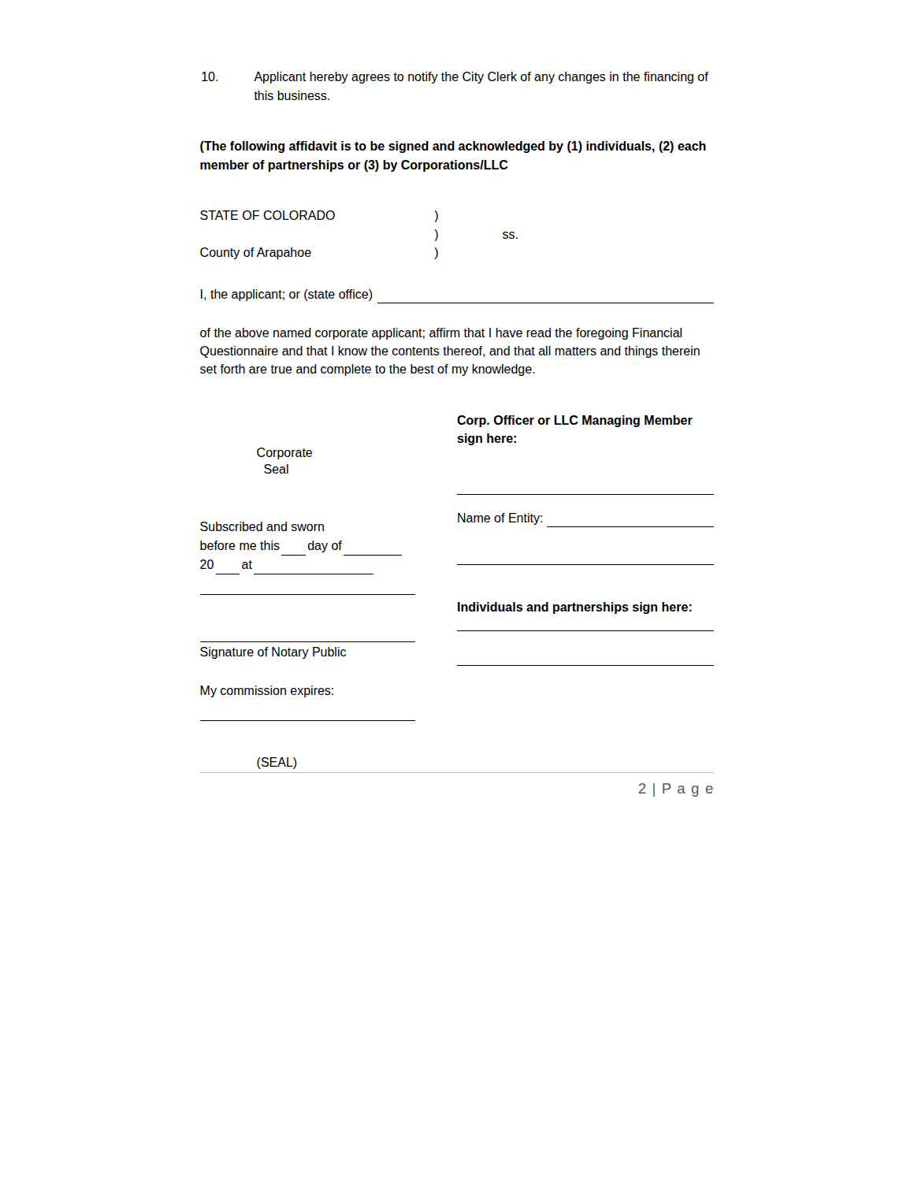10.
Applicant hereby agrees to notify the City Clerk of any changes in the financing of this business.
(The following affidavit is to be signed and acknowledged by (1) individuals, (2) each member of partnerships or (3) by Corporations/LLC
| STATE OF COLORADO | ) | |
| | ) | ss. |
| County of Arapahoe | ) | |
I, the applicant; or (state office)
of the above named corporate applicant; affirm that I have read the foregoing Financial Questionnaire and that I know the contents thereof, and that all matters and things therein set forth are true and complete to the best of my knowledge.
Corporate
Seal
Subscribed and sworn
before me this day of
20 at
Signature of Notary Public
My commission expires:
(SEAL)
Corp. Officer or LLC Managing Member sign here:
Name of Entity:
Individuals and partnerships sign here:
2 | P a g e